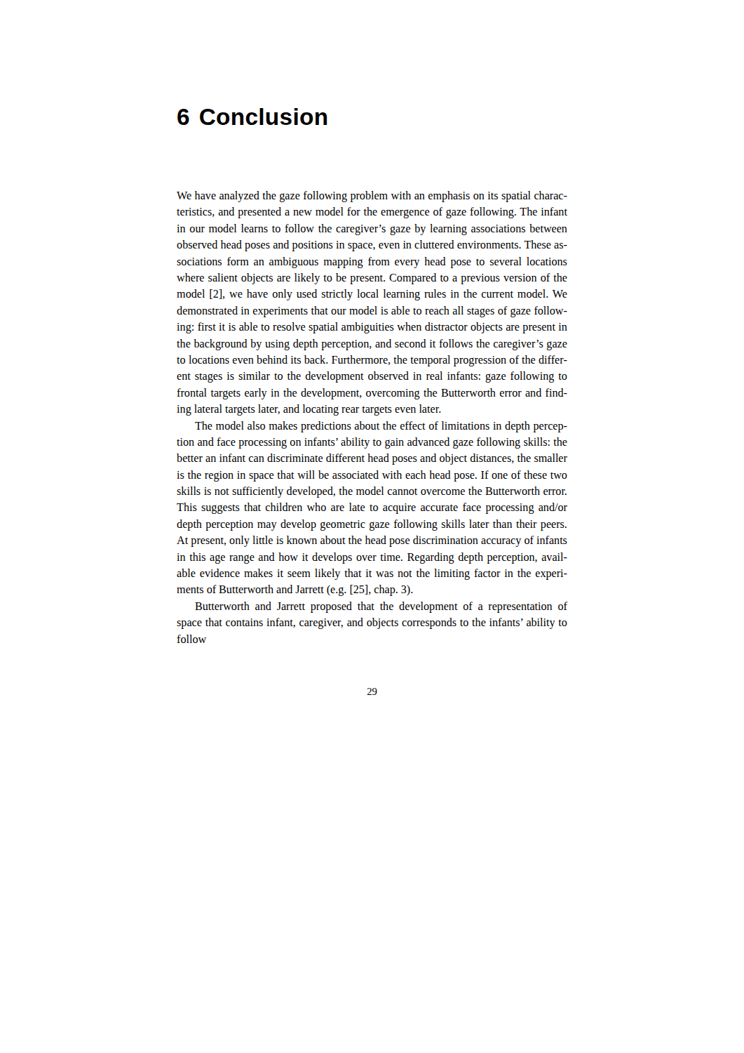6 Conclusion
We have analyzed the gaze following problem with an emphasis on its spatial characteristics, and presented a new model for the emergence of gaze following. The infant in our model learns to follow the caregiver’s gaze by learning associations between observed head poses and positions in space, even in cluttered environments. These associations form an ambiguous mapping from every head pose to several locations where salient objects are likely to be present. Compared to a previous version of the model [2], we have only used strictly local learning rules in the current model. We demonstrated in experiments that our model is able to reach all stages of gaze following: first it is able to resolve spatial ambiguities when distractor objects are present in the background by using depth perception, and second it follows the caregiver’s gaze to locations even behind its back. Furthermore, the temporal progression of the different stages is similar to the development observed in real infants: gaze following to frontal targets early in the development, overcoming the Butterworth error and finding lateral targets later, and locating rear targets even later.
The model also makes predictions about the effect of limitations in depth perception and face processing on infants’ ability to gain advanced gaze following skills: the better an infant can discriminate different head poses and object distances, the smaller is the region in space that will be associated with each head pose. If one of these two skills is not sufficiently developed, the model cannot overcome the Butterworth error. This suggests that children who are late to acquire accurate face processing and/or depth perception may develop geometric gaze following skills later than their peers. At present, only little is known about the head pose discrimination accuracy of infants in this age range and how it develops over time. Regarding depth perception, available evidence makes it seem likely that it was not the limiting factor in the experiments of Butterworth and Jarrett (e.g. [25], chap. 3).
Butterworth and Jarrett proposed that the development of a representation of space that contains infant, caregiver, and objects corresponds to the infants’ ability to follow
29